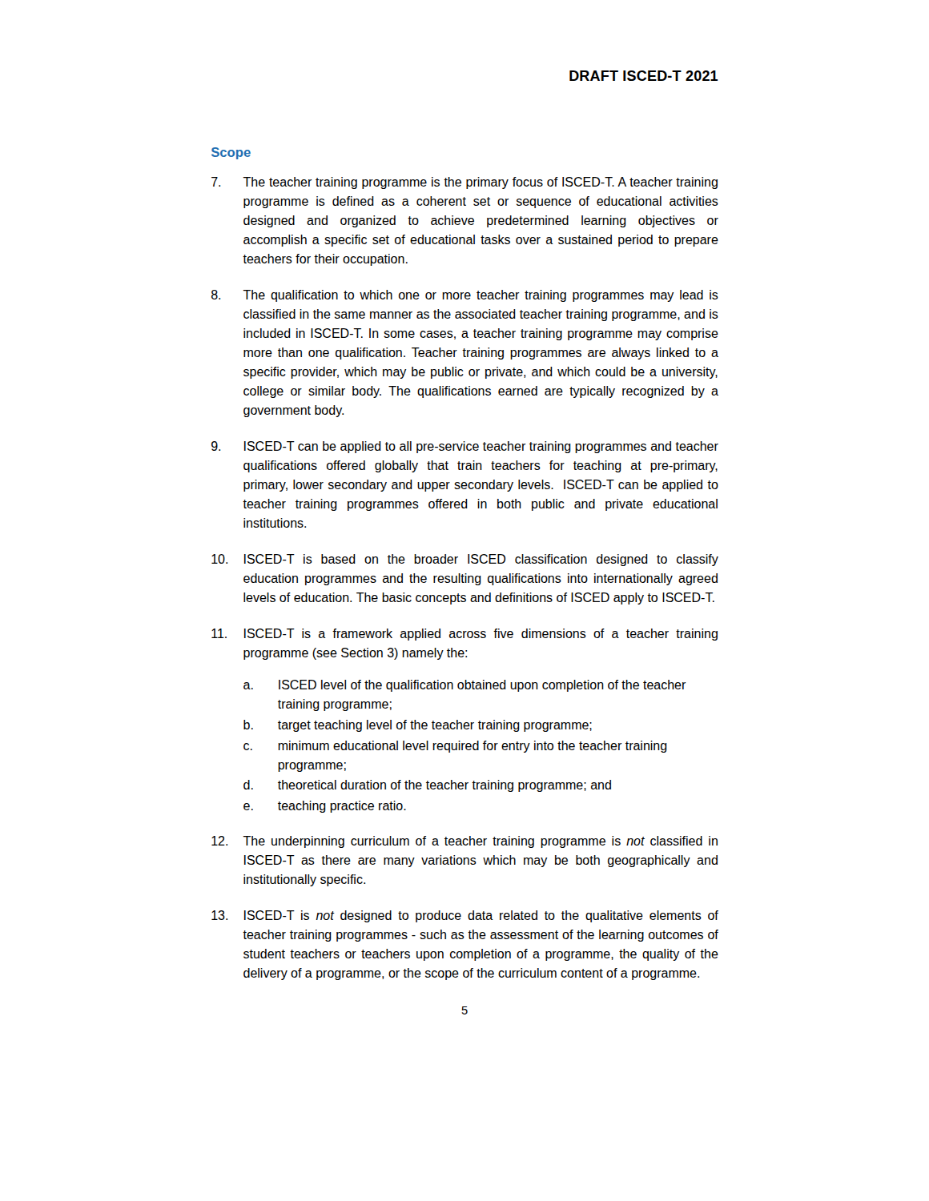DRAFT ISCED-T 2021
Scope
The teacher training programme is the primary focus of ISCED-T. A teacher training programme is defined as a coherent set or sequence of educational activities designed and organized to achieve predetermined learning objectives or accomplish a specific set of educational tasks over a sustained period to prepare teachers for their occupation.
The qualification to which one or more teacher training programmes may lead is classified in the same manner as the associated teacher training programme, and is included in ISCED-T. In some cases, a teacher training programme may comprise more than one qualification. Teacher training programmes are always linked to a specific provider, which may be public or private, and which could be a university, college or similar body. The qualifications earned are typically recognized by a government body.
ISCED-T can be applied to all pre-service teacher training programmes and teacher qualifications offered globally that train teachers for teaching at pre-primary, primary, lower secondary and upper secondary levels. ISCED-T can be applied to teacher training programmes offered in both public and private educational institutions.
ISCED-T is based on the broader ISCED classification designed to classify education programmes and the resulting qualifications into internationally agreed levels of education. The basic concepts and definitions of ISCED apply to ISCED-T.
ISCED-T is a framework applied across five dimensions of a teacher training programme (see Section 3) namely the:
ISCED level of the qualification obtained upon completion of the teacher training programme;
target teaching level of the teacher training programme;
minimum educational level required for entry into the teacher training programme;
theoretical duration of the teacher training programme; and
teaching practice ratio.
The underpinning curriculum of a teacher training programme is not classified in ISCED-T as there are many variations which may be both geographically and institutionally specific.
ISCED-T is not designed to produce data related to the qualitative elements of teacher training programmes - such as the assessment of the learning outcomes of student teachers or teachers upon completion of a programme, the quality of the delivery of a programme, or the scope of the curriculum content of a programme.
5